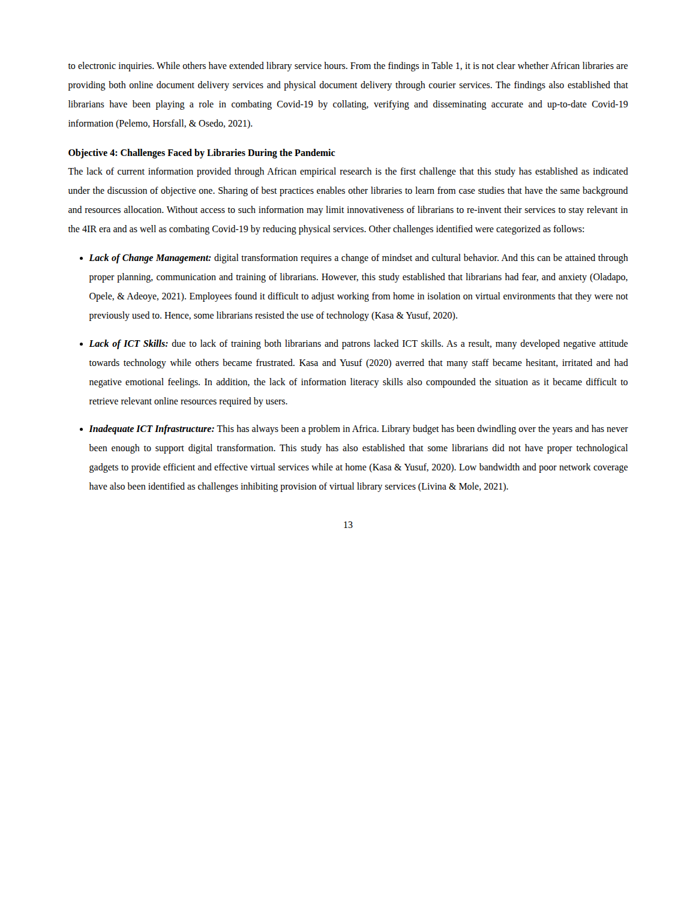to electronic inquiries. While others have extended library service hours. From the findings in Table 1, it is not clear whether African libraries are providing both online document delivery services and physical document delivery through courier services. The findings also established that librarians have been playing a role in combating Covid-19 by collating, verifying and disseminating accurate and up-to-date Covid-19 information (Pelemo, Horsfall, & Osedo, 2021).
Objective 4: Challenges Faced by Libraries During the Pandemic
The lack of current information provided through African empirical research is the first challenge that this study has established as indicated under the discussion of objective one. Sharing of best practices enables other libraries to learn from case studies that have the same background and resources allocation. Without access to such information may limit innovativeness of librarians to re-invent their services to stay relevant in the 4IR era and as well as combating Covid-19 by reducing physical services. Other challenges identified were categorized as follows:
Lack of Change Management: digital transformation requires a change of mindset and cultural behavior. And this can be attained through proper planning, communication and training of librarians. However, this study established that librarians had fear, and anxiety (Oladapo, Opele, & Adeoye, 2021). Employees found it difficult to adjust working from home in isolation on virtual environments that they were not previously used to. Hence, some librarians resisted the use of technology (Kasa & Yusuf, 2020).
Lack of ICT Skills: due to lack of training both librarians and patrons lacked ICT skills. As a result, many developed negative attitude towards technology while others became frustrated. Kasa and Yusuf (2020) averred that many staff became hesitant, irritated and had negative emotional feelings. In addition, the lack of information literacy skills also compounded the situation as it became difficult to retrieve relevant online resources required by users.
Inadequate ICT Infrastructure: This has always been a problem in Africa. Library budget has been dwindling over the years and has never been enough to support digital transformation. This study has also established that some librarians did not have proper technological gadgets to provide efficient and effective virtual services while at home (Kasa & Yusuf, 2020). Low bandwidth and poor network coverage have also been identified as challenges inhibiting provision of virtual library services (Livina & Mole, 2021).
13